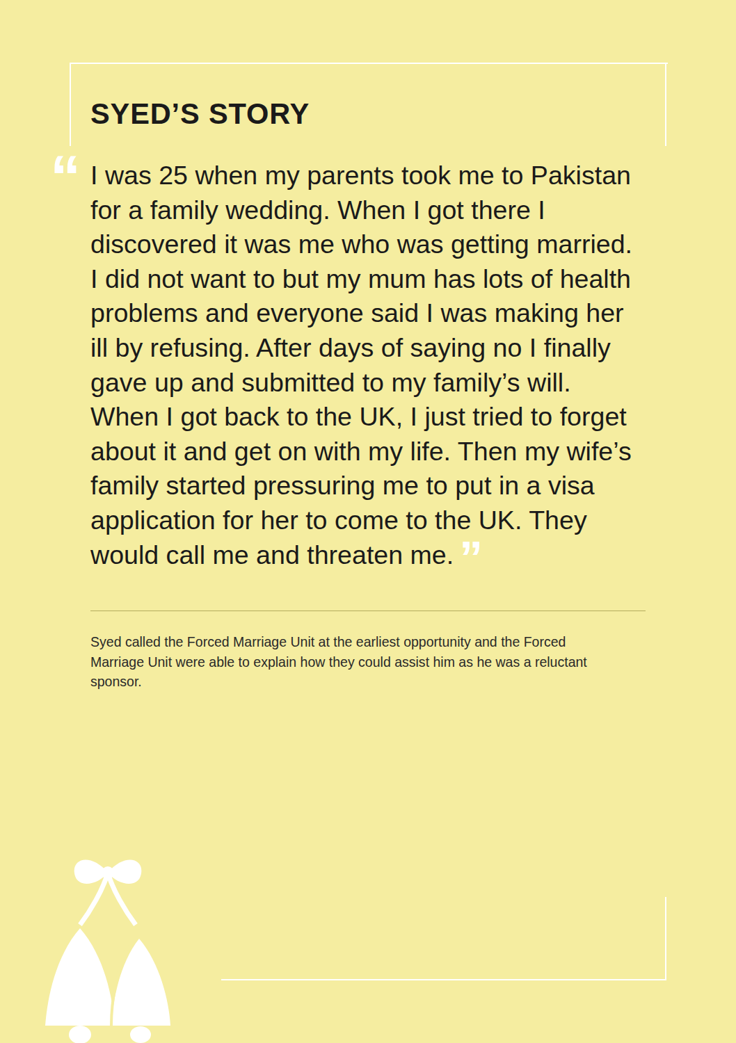Syed’s Story
“
I was 25 when my parents took me to Pakistan for a family wedding. When I got there I discovered it was me who was getting married. I did not want to but my mum has lots of health problems and everyone said I was making her ill by refusing. After days of saying no I finally gave up and submitted to my family’s will. When I got back to the UK, I just tried to forget about it and get on with my life. Then my wife’s family started pressuring me to put in a visa application for her to come to the UK. They would call me and threaten me.
”
Syed called the Forced Marriage Unit at the earliest opportunity and the Forced Marriage Unit were able to explain how they could assist him as he was a reluctant sponsor.